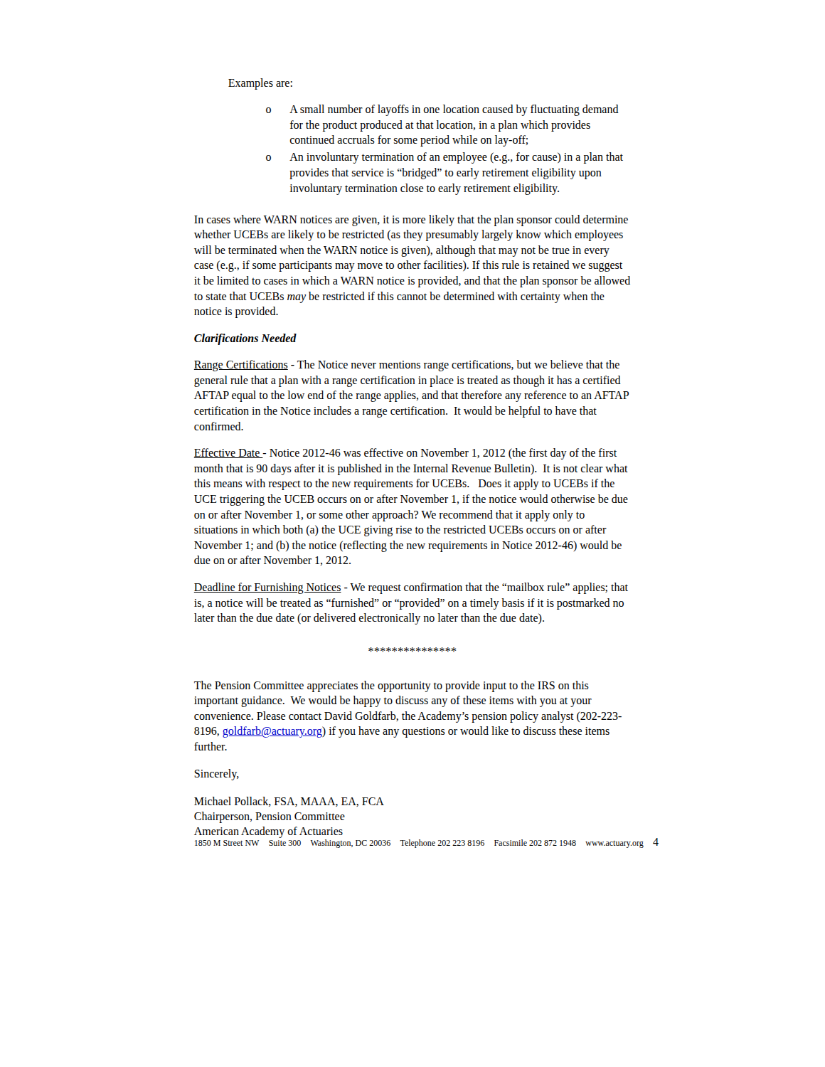Examples are:
o A small number of layoffs in one location caused by fluctuating demand for the product produced at that location, in a plan which provides continued accruals for some period while on lay-off;
o An involuntary termination of an employee (e.g., for cause) in a plan that provides that service is “bridged” to early retirement eligibility upon involuntary termination close to early retirement eligibility.
In cases where WARN notices are given, it is more likely that the plan sponsor could determine whether UCEBs are likely to be restricted (as they presumably largely know which employees will be terminated when the WARN notice is given), although that may not be true in every case (e.g., if some participants may move to other facilities). If this rule is retained we suggest it be limited to cases in which a WARN notice is provided, and that the plan sponsor be allowed to state that UCEBs may be restricted if this cannot be determined with certainty when the notice is provided.
Clarifications Needed
Range Certifications - The Notice never mentions range certifications, but we believe that the general rule that a plan with a range certification in place is treated as though it has a certified AFTAP equal to the low end of the range applies, and that therefore any reference to an AFTAP certification in the Notice includes a range certification. It would be helpful to have that confirmed.
Effective Date - Notice 2012-46 was effective on November 1, 2012 (the first day of the first month that is 90 days after it is published in the Internal Revenue Bulletin). It is not clear what this means with respect to the new requirements for UCEBs. Does it apply to UCEBs if the UCE triggering the UCEB occurs on or after November 1, if the notice would otherwise be due on or after November 1, or some other approach? We recommend that it apply only to situations in which both (a) the UCE giving rise to the restricted UCEBs occurs on or after November 1; and (b) the notice (reflecting the new requirements in Notice 2012-46) would be due on or after November 1, 2012.
Deadline for Furnishing Notices - We request confirmation that the “mailbox rule” applies; that is, a notice will be treated as “furnished” or “provided” on a timely basis if it is postmarked no later than the due date (or delivered electronically no later than the due date).
***************
The Pension Committee appreciates the opportunity to provide input to the IRS on this important guidance. We would be happy to discuss any of these items with you at your convenience. Please contact David Goldfarb, the Academy’s pension policy analyst (202-223-8196, goldfarb@actuary.org) if you have any questions or would like to discuss these items further.
Sincerely,
Michael Pollack, FSA, MAAA, EA, FCA
Chairperson, Pension Committee
American Academy of Actuaries
1850 M Street NW Suite 300 Washington, DC 20036 Telephone 202 223 8196 Facsimile 202 872 1948 www.actuary.org
4